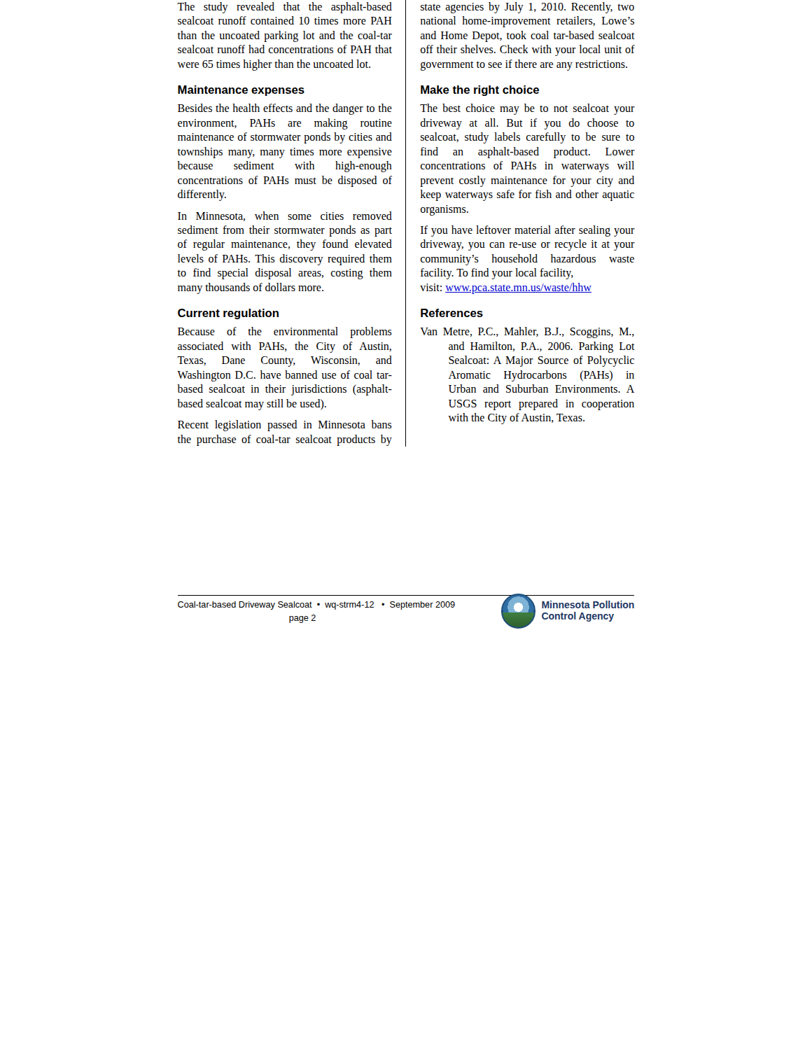The study revealed that the asphalt-based sealcoat runoff contained 10 times more PAH than the uncoated parking lot and the coal-tar sealcoat runoff had concentrations of PAH that were 65 times higher than the uncoated lot.
Maintenance expenses
Besides the health effects and the danger to the environment, PAHs are making routine maintenance of stormwater ponds by cities and townships many, many times more expensive because sediment with high-enough concentrations of PAHs must be disposed of differently.
In Minnesota, when some cities removed sediment from their stormwater ponds as part of regular maintenance, they found elevated levels of PAHs. This discovery required them to find special disposal areas, costing them many thousands of dollars more.
Current regulation
Because of the environmental problems associated with PAHs, the City of Austin, Texas, Dane County, Wisconsin, and Washington D.C. have banned use of coal tar-based sealcoat in their jurisdictions (asphalt-based sealcoat may still be used).
Recent legislation passed in Minnesota bans the purchase of coal-tar sealcoat products by state agencies by July 1, 2010. Recently, two national home-improvement retailers, Lowe’s and Home Depot, took coal tar-based sealcoat off their shelves. Check with your local unit of government to see if there are any restrictions.
Make the right choice
The best choice may be to not sealcoat your driveway at all. But if you do choose to sealcoat, study labels carefully to be sure to find an asphalt-based product. Lower concentrations of PAHs in waterways will prevent costly maintenance for your city and keep waterways safe for fish and other aquatic organisms.
If you have leftover material after sealing your driveway, you can re-use or recycle it at your community’s household hazardous waste facility. To find your local facility,
visit: www.pca.state.mn.us/waste/hhw
References
Van Metre, P.C., Mahler, B.J., Scoggins, M., and Hamilton, P.A., 2006. Parking Lot Sealcoat: A Major Source of Polycyclic Aromatic Hydrocarbons (PAHs) in Urban and Suburban Environments. A USGS report prepared in cooperation with the City of Austin, Texas.
Coal-tar-based Driveway Sealcoat • wq-strm4-12 • September 2009
page 2
Minnesota Pollution
Control Agency